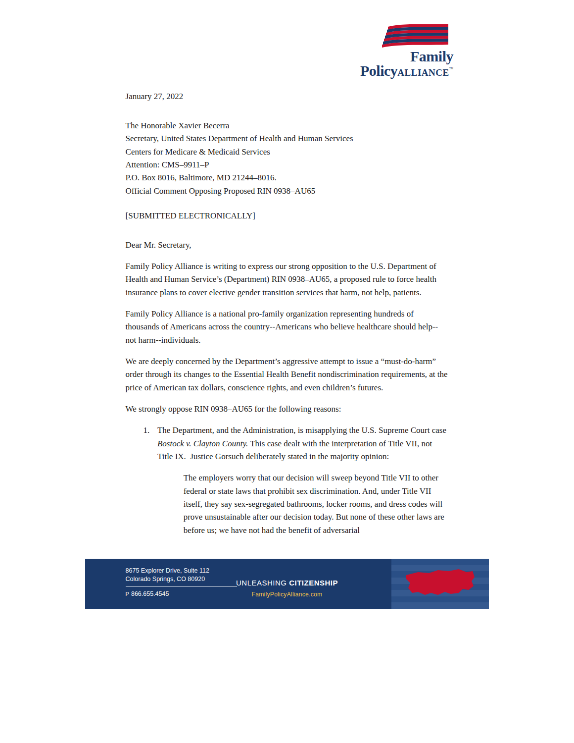Family PolicyALLIANCE™
January 27, 2022
The Honorable Xavier Becerra
Secretary, United States Department of Health and Human Services
Centers for Medicare & Medicaid Services
Attention: CMS–9911–P
P.O. Box 8016, Baltimore, MD 21244–8016.
Official Comment Opposing Proposed RIN 0938–AU65
[SUBMITTED ELECTRONICALLY]
Dear Mr. Secretary,
Family Policy Alliance is writing to express our strong opposition to the U.S. Department of Health and Human Service’s (Department) RIN 0938–AU65, a proposed rule to force health insurance plans to cover elective gender transition services that harm, not help, patients.
Family Policy Alliance is a national pro-family organization representing hundreds of thousands of Americans across the country--Americans who believe healthcare should help--not harm--individuals.
We are deeply concerned by the Department’s aggressive attempt to issue a “must-do-harm” order through its changes to the Essential Health Benefit nondiscrimination requirements, at the price of American tax dollars, conscience rights, and even children’s futures.
We strongly oppose RIN 0938–AU65 for the following reasons:
The Department, and the Administration, is misapplying the U.S. Supreme Court case Bostock v. Clayton County. This case dealt with the interpretation of Title VII, not Title IX. Justice Gorsuch deliberately stated in the majority opinion:
The employers worry that our decision will sweep beyond Title VII to other federal or state laws that prohibit sex discrimination. And, under Title VII itself, they say sex-segregated bathrooms, locker rooms, and dress codes will prove unsustainable after our decision today. But none of these other laws are before us; we have not had the benefit of adversarial
8675 Explorer Drive, Suite 112
Colorado Springs, CO 80920
P866.655.4545
UNLEASHING CITIZENSHIP
FamilyPolicyAlliance.com